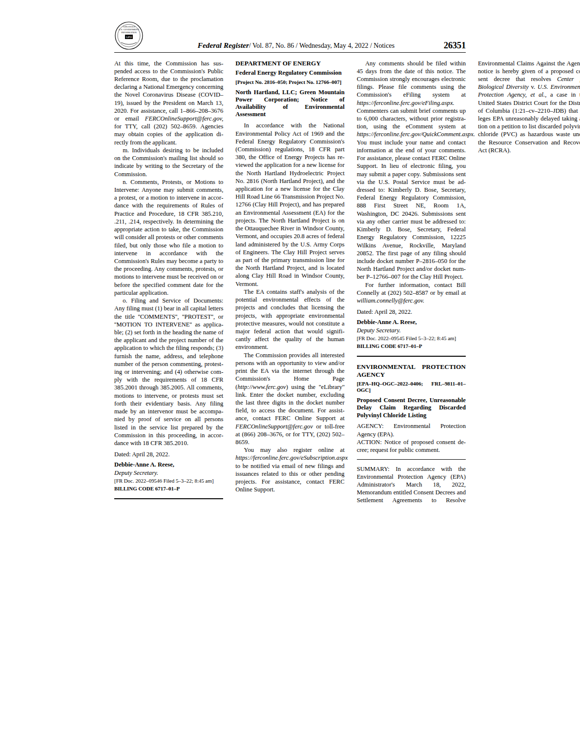Authenticated U.S. GOVERNMENT INFORMATION GPO
Federal Register/ Vol. 87, No. 86 / Wednesday, May 4, 2022 / Notices
26351
At this time, the Commission has suspended access to the Commission's Public Reference Room, due to the proclamation declaring a National Emergency concerning the Novel Coronavirus Disease (COVID–19), issued by the President on March 13, 2020. For assistance, call 1–866–208–3676 or email FERCOnlineSupport@ferc.gov, for TTY, call (202) 502–8659. Agencies may obtain copies of the application directly from the applicant.
m. Individuals desiring to be included on the Commission's mailing list should so indicate by writing to the Secretary of the Commission.
n. Comments, Protests, or Motions to Intervene: Anyone may submit comments, a protest, or a motion to intervene in accordance with the requirements of Rules of Practice and Procedure, 18 CFR 385.210, .211, .214, respectively. In determining the appropriate action to take, the Commission will consider all protests or other comments filed, but only those who file a motion to intervene in accordance with the Commission's Rules may become a party to the proceeding. Any comments, protests, or motions to intervene must be received on or before the specified comment date for the particular application.
o. Filing and Service of Documents: Any filing must (1) bear in all capital letters the title ''COMMENTS'', ''PROTEST'', or ''MOTION TO INTERVENE'' as applicable; (2) set forth in the heading the name of the applicant and the project number of the application to which the filing responds; (3) furnish the name, address, and telephone number of the person commenting, protesting or intervening; and (4) otherwise comply with the requirements of 18 CFR 385.2001 through 385.2005. All comments, motions to intervene, or protests must set forth their evidentiary basis. Any filing made by an intervenor must be accompanied by proof of service on all persons listed in the service list prepared by the Commission in this proceeding, in accordance with 18 CFR 385.2010.
Dated: April 28, 2022.
Debbie-Anne A. Reese,
Deputy Secretary.
[FR Doc. 2022–09546 Filed 5–3–22; 8:45 am]
BILLING CODE 6717–01–P
DEPARTMENT OF ENERGY
Federal Energy Regulatory Commission
[Project No. 2816–050; Project No. 12766–007]
North Hartland, LLC; Green Mountain Power Corporation; Notice of Availability of Environmental Assessment
In accordance with the National Environmental Policy Act of 1969 and the Federal Energy Regulatory Commission's (Commission) regulations, 18 CFR part 380, the Office of Energy Projects has reviewed the application for a new license for the North Hartland Hydroelectric Project No. 2816 (North Hartland Project), and the application for a new license for the Clay Hill Road Line 66 Transmission Project No. 12766 (Clay Hill Project), and has prepared an Environmental Assessment (EA) for the projects. The North Hartland Project is on the Ottauquechee River in Windsor County, Vermont, and occupies 20.8 acres of federal land administered by the U.S. Army Corps of Engineers. The Clay Hill Project serves as part of the primary transmission line for the North Hartland Project, and is located along Clay Hill Road in Windsor County, Vermont.
The EA contains staff's analysis of the potential environmental effects of the projects and concludes that licensing the projects, with appropriate environmental protective measures, would not constitute a major federal action that would significantly affect the quality of the human environment.
The Commission provides all interested persons with an opportunity to view and/or print the EA via the internet through the Commission's Home Page (http://www.ferc.gov) using the ''eLibrary'' link. Enter the docket number, excluding the last three digits in the docket number field, to access the document. For assistance, contact FERC Online Support at FERCOnlineSupport@ferc.gov or toll-free at (866) 208–3676, or for TTY, (202) 502–8659.
You may also register online at https://ferconline.ferc.gov/eSubscription.aspx to be notified via email of new filings and issuances related to this or other pending projects. For assistance, contact FERC Online Support.
Any comments should be filed within 45 days from the date of this notice. The Commission strongly encourages electronic filings. Please file comments using the Commission's eFiling system at https://ferconline.ferc.gov/eFiling.aspx. Commenters can submit brief comments up to 6,000 characters, without prior registration, using the eComment system at https://ferconline.ferc.gov/QuickComment.aspx. You must include your name and contact information at the end of your comments. For assistance, please contact FERC Online Support. In lieu of electronic filing, you may submit a paper copy. Submissions sent via the U.S. Postal Service must be addressed to: Kimberly D. Bose, Secretary, Federal Energy Regulatory Commission, 888 First Street NE, Room 1A, Washington, DC 20426. Submissions sent via any other carrier must be addressed to: Kimberly D. Bose, Secretary, Federal Energy Regulatory Commission, 12225 Wilkins Avenue, Rockville, Maryland 20852. The first page of any filing should include docket number P–2816–050 for the North Hartland Project and/or docket number P–12766–007 for the Clay Hill Project.
For further information, contact Bill Connelly at (202) 502–8587 or by email at william.connelly@ferc.gov.
Dated: April 28, 2022.
Debbie-Anne A. Reese,
Deputy Secretary.
[FR Doc. 2022–09545 Filed 5–3–22; 8:45 am]
BILLING CODE 6717–01–P
ENVIRONMENTAL PROTECTION AGENCY
[EPA–HQ–OGC–2022–0406; FRL–9811–01–OGC]
Proposed Consent Decree, Unreasonable Delay Claim Regarding Discarded Polyvinyl Chloride Listing
AGENCY: Environmental Protection Agency (EPA).
ACTION: Notice of proposed consent decree; request for public comment.
SUMMARY: In accordance with the Environmental Protection Agency (EPA) Administrator's March 18, 2022, Memorandum entitled Consent Decrees and Settlement Agreements to Resolve Environmental Claims Against the Agency, notice is hereby given of a proposed consent decree that resolves Center for Biological Diversity v. U.S. Environmental Protection Agency, et al., a case in the United States District Court for the District of Columbia (1:21–cv–2210–JDB) that alleges EPA unreasonably delayed taking action on a petition to list discarded polyvinyl chloride (PVC) as hazardous waste under the Resource Conservation and Recovery Act (RCRA).